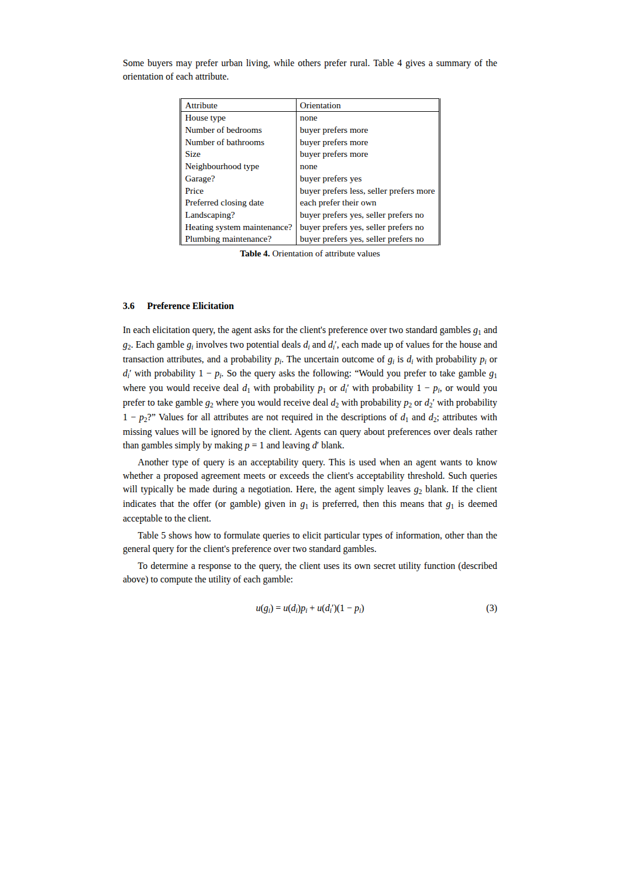Some buyers may prefer urban living, while others prefer rural. Table 4 gives a summary of the orientation of each attribute.
| Attribute | Orientation |
| House type | none |
| Number of bedrooms | buyer prefers more |
| Number of bathrooms | buyer prefers more |
| Size | buyer prefers more |
| Neighbourhood type | none |
| Garage? | buyer prefers yes |
| Price | buyer prefers less, seller prefers more |
| Preferred closing date | each prefer their own |
| Landscaping? | buyer prefers yes, seller prefers no |
| Heating system maintenance? | buyer prefers yes, seller prefers no |
| Plumbing maintenance? | buyer prefers yes, seller prefers no |
Table 4. Orientation of attribute values
3.6 Preference Elicitation
In each elicitation query, the agent asks for the client's preference over two standard gambles g1 and g2. Each gamble gi involves two potential deals di and di′, each made up of values for the house and transaction attributes, and a probability pi. The uncertain outcome of gi is di with probability pi or di′ with probability 1 − pi. So the query asks the following: “Would you prefer to take gamble g1 where you would receive deal d1 with probability p1 or di′ with probability 1 − pi, or would you prefer to take gamble g2 where you would receive deal d2 with probability p2 or d2′ with probability 1 − p2?” Values for all attributes are not required in the descriptions of d1 and d2; attributes with missing values will be ignored by the client. Agents can query about preferences over deals rather than gambles simply by making p = 1 and leaving d′ blank.
Another type of query is an acceptability query. This is used when an agent wants to know whether a proposed agreement meets or exceeds the client's acceptability threshold. Such queries will typically be made during a negotiation. Here, the agent simply leaves g2 blank. If the client indicates that the offer (or gamble) given in g1 is preferred, then this means that g1 is deemed acceptable to the client.
Table 5 shows how to formulate queries to elicit particular types of information, other than the general query for the client's preference over two standard gambles.
To determine a response to the query, the client uses its own secret utility function (described above) to compute the utility of each gamble:
u(gi) = u(di)pi + u(di′)(1 − pi) (3)